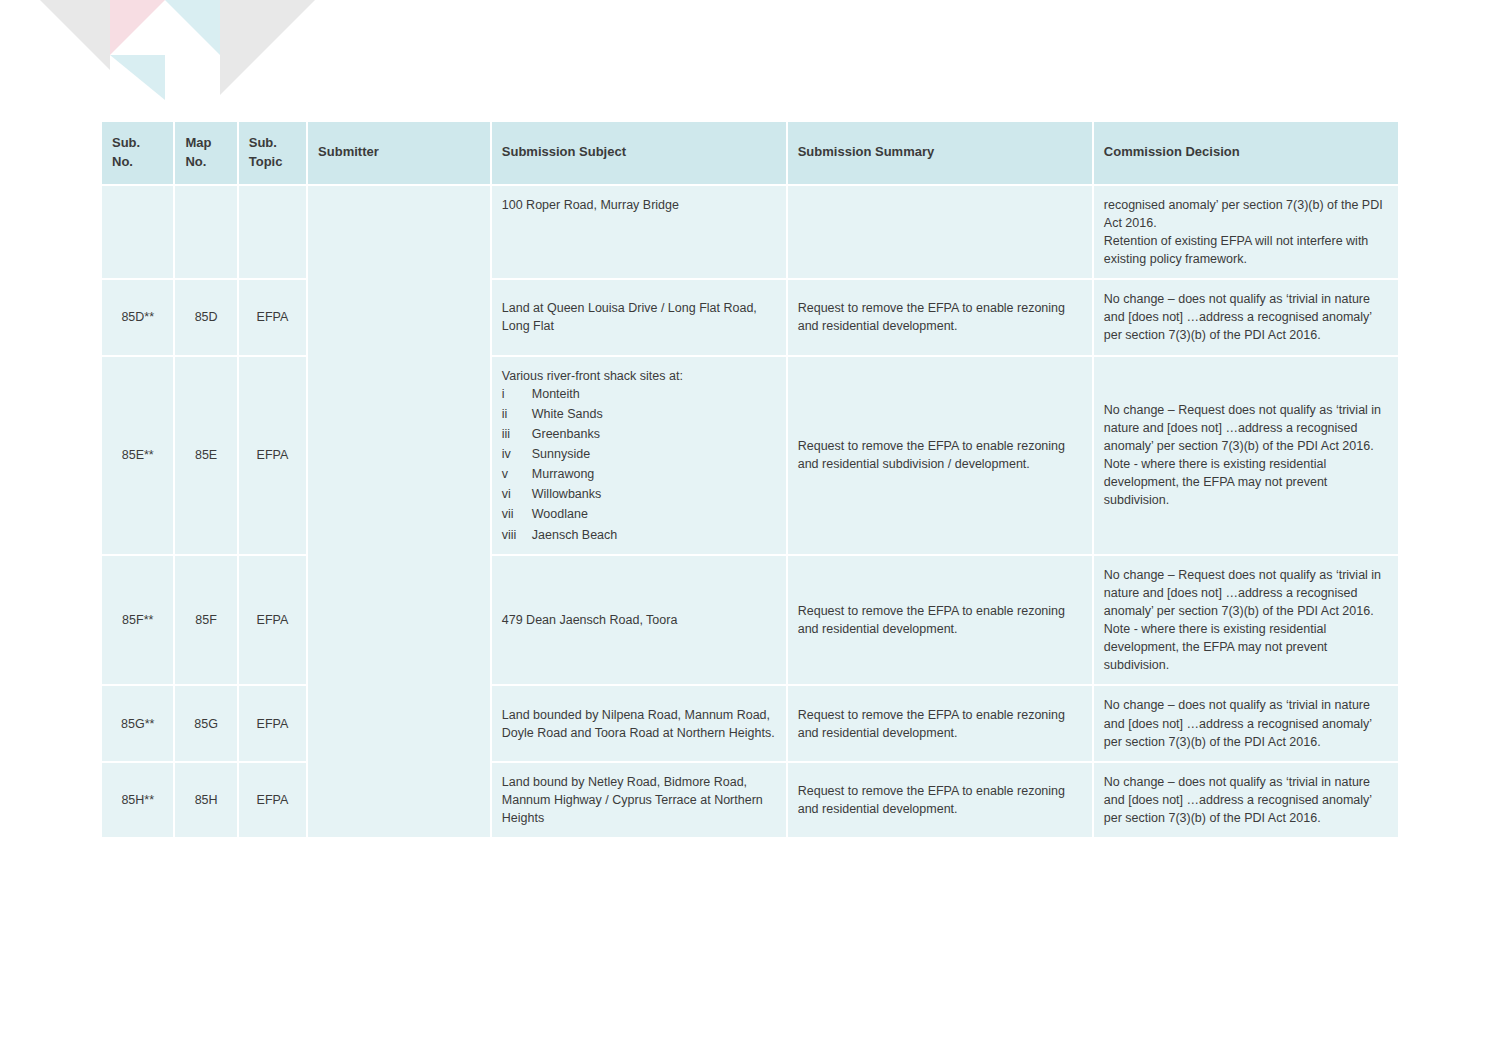| Sub. No. | Map No. | Sub. Topic | Submitter | Submission Subject | Submission Summary | Commission Decision |
| --- | --- | --- | --- | --- | --- | --- |
| | | | | 100 Roper Road, Murray Bridge | | recognised anomaly’ per section 7(3)(b) of the PDI Act 2016. Retention of existing EFPA will not interfere with existing policy framework. |
| 85D** | 85D | EFPA | Land at Queen Louisa Drive / Long Flat Road, Long Flat | Request to remove the EFPA to enable rezoning and residential development. | No change – does not qualify as ‘trivial in nature and [does not] …address a recognised anomaly’ per section 7(3)(b) of the PDI Act 2016. |
| 85E** | 85E | EFPA | Various river-front shack sites at: i Monteith ii White Sands iii Greenbanks iv Sunnyside v Murrawong vi Willowbanks vii Woodlane viii Jaensch Beach | Request to remove the EFPA to enable rezoning and residential subdivision / development. | No change – Request does not qualify as ‘trivial in nature and [does not] …address a recognised anomaly’ per section 7(3)(b) of the PDI Act 2016. Note - where there is existing residential development, the EFPA may not prevent subdivision. |
| 85F** | 85F | EFPA | 479 Dean Jaensch Road, Toora | Request to remove the EFPA to enable rezoning and residential development. | No change – Request does not qualify as ‘trivial in nature and [does not] …address a recognised anomaly’ per section 7(3)(b) of the PDI Act 2016. Note - where there is existing residential development, the EFPA may not prevent subdivision. |
| 85G** | 85G | EFPA | Land bounded by Nilpena Road, Mannum Road, Doyle Road and Toora Road at Northern Heights. | Request to remove the EFPA to enable rezoning and residential development. | No change – does not qualify as ‘trivial in nature and [does not] …address a recognised anomaly’ per section 7(3)(b) of the PDI Act 2016. |
| 85H** | 85H | EFPA | Land bound by Netley Road, Bidmore Road, Mannum Highway / Cyprus Terrace at Northern Heights | Request to remove the EFPA to enable rezoning and residential development. | No change – does not qualify as ‘trivial in nature and [does not] …address a recognised anomaly’ per section 7(3)(b) of the PDI Act 2016. |